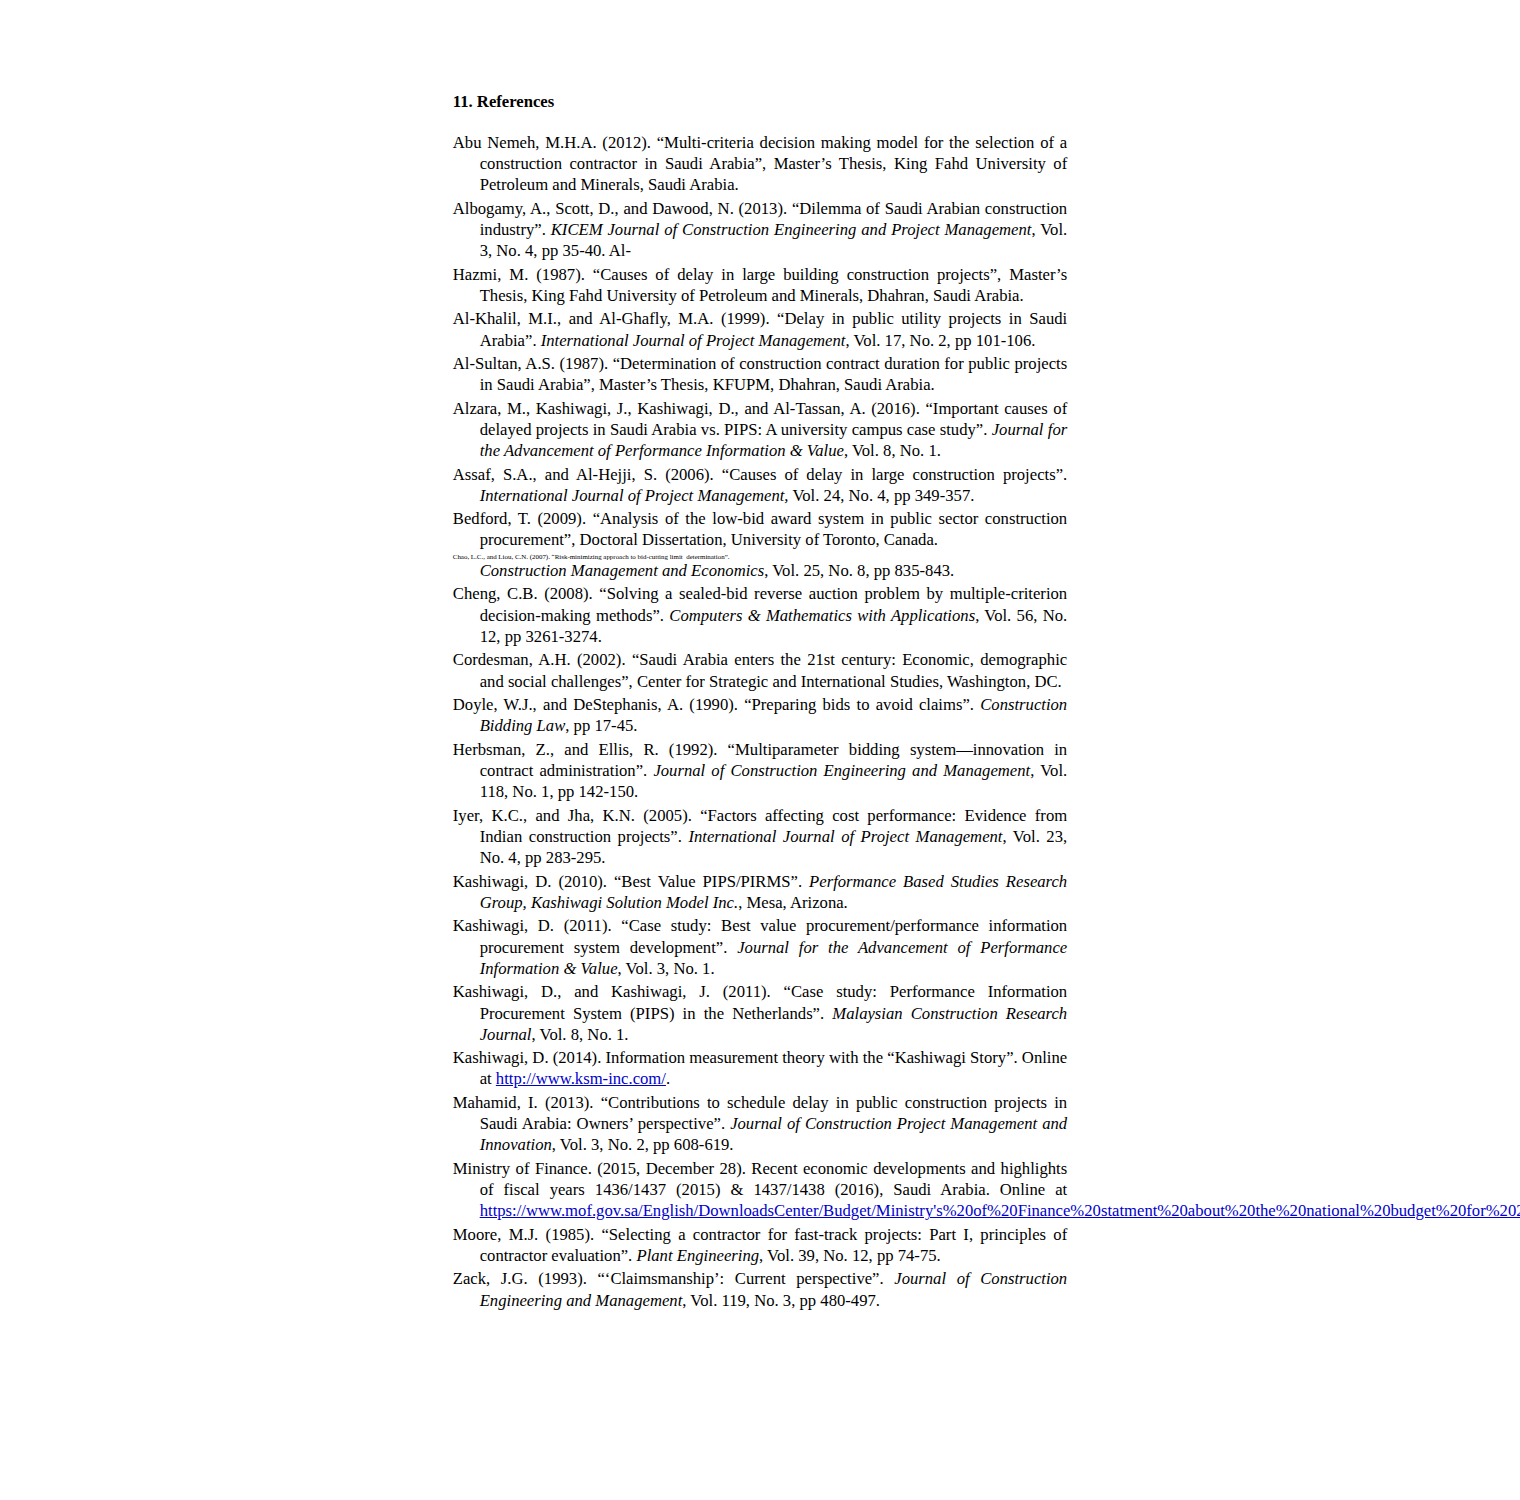11. References
Abu Nemeh, M.H.A. (2012). “Multi-criteria decision making model for the selection of a construction contractor in Saudi Arabia”, Master’s Thesis, King Fahd University of Petroleum and Minerals, Saudi Arabia.
Albogamy, A., Scott, D., and Dawood, N. (2013). “Dilemma of Saudi Arabian construction industry”. KICEM Journal of Construction Engineering and Project Management, Vol. 3, No. 4, pp 35-40. Al-
Hazmi, M. (1987). “Causes of delay in large building construction projects”, Master’s Thesis, King Fahd University of Petroleum and Minerals, Dhahran, Saudi Arabia.
Al-Khalil, M.I., and Al-Ghafly, M.A. (1999). “Delay in public utility projects in Saudi Arabia”. International Journal of Project Management, Vol. 17, No. 2, pp 101-106.
Al-Sultan, A.S. (1987). “Determination of construction contract duration for public projects in Saudi Arabia”, Master’s Thesis, KFUPM, Dhahran, Saudi Arabia.
Alzara, M., Kashiwagi, J., Kashiwagi, D., and Al-Tassan, A. (2016). “Important causes of delayed projects in Saudi Arabia vs. PIPS: A university campus case study”. Journal for the Advancement of Performance Information & Value, Vol. 8, No. 1.
Assaf, S.A., and Al-Hejji, S. (2006). “Causes of delay in large construction projects”. International Journal of Project Management, Vol. 24, No. 4, pp 349-357.
Bedford, T. (2009). “Analysis of the low-bid award system in public sector construction procurement”, Doctoral Dissertation, University of Toronto, Canada.
Chao, L.C., and Liou, C.N. (2007). “Risk-minimizing approach to bid-cutting limit determination”.
Construction Management and Economics, Vol. 25, No. 8, pp 835-843.
Cheng, C.B. (2008). “Solving a sealed-bid reverse auction problem by multiple-criterion decision-making methods”. Computers & Mathematics with Applications, Vol. 56, No. 12, pp 3261-3274.
Cordesman, A.H. (2002). “Saudi Arabia enters the 21st century: Economic, demographic and social challenges”, Center for Strategic and International Studies, Washington, DC.
Doyle, W.J., and DeStephanis, A. (1990). “Preparing bids to avoid claims”. Construction Bidding Law, pp 17-45.
Herbsman, Z., and Ellis, R. (1992). “Multiparameter bidding system—innovation in contract administration”. Journal of Construction Engineering and Management, Vol. 118, No. 1, pp 142-150.
Iyer, K.C., and Jha, K.N. (2005). “Factors affecting cost performance: Evidence from Indian construction projects”. International Journal of Project Management, Vol. 23, No. 4, pp 283-295.
Kashiwagi, D. (2010). “Best Value PIPS/PIRMS”. Performance Based Studies Research Group, Kashiwagi Solution Model Inc., Mesa, Arizona.
Kashiwagi, D. (2011). “Case study: Best value procurement/performance information procurement system development”. Journal for the Advancement of Performance Information & Value, Vol. 3, No. 1.
Kashiwagi, D., and Kashiwagi, J. (2011). “Case study: Performance Information Procurement System (PIPS) in the Netherlands”. Malaysian Construction Research Journal, Vol. 8, No. 1.
Kashiwagi, D. (2014). Information measurement theory with the “Kashiwagi Story”. Online at http://www.ksm-inc.com/.
Mahamid, I. (2013). “Contributions to schedule delay in public construction projects in Saudi Arabia: Owners’ perspective”. Journal of Construction Project Management and Innovation, Vol. 3, No. 2, pp 608-619.
Ministry of Finance. (2015, December 28). Recent economic developments and highlights of fiscal years 1436/1437 (2015) & 1437/1438 (2016), Saudi Arabia. Online at https://www.mof.gov.sa/English/DownloadsCenter/Budget/Ministry's%20of%20Finance%20statment%20about%20the%20national%20budget%20for%202016.pdf.
Moore, M.J. (1985). “Selecting a contractor for fast-track projects: Part I, principles of contractor evaluation”. Plant Engineering, Vol. 39, No. 12, pp 74-75.
Zack, J.G. (1993). “‘Claimsmanship’: Current perspective”. Journal of Construction Engineering and Management, Vol. 119, No. 3, pp 480-497.